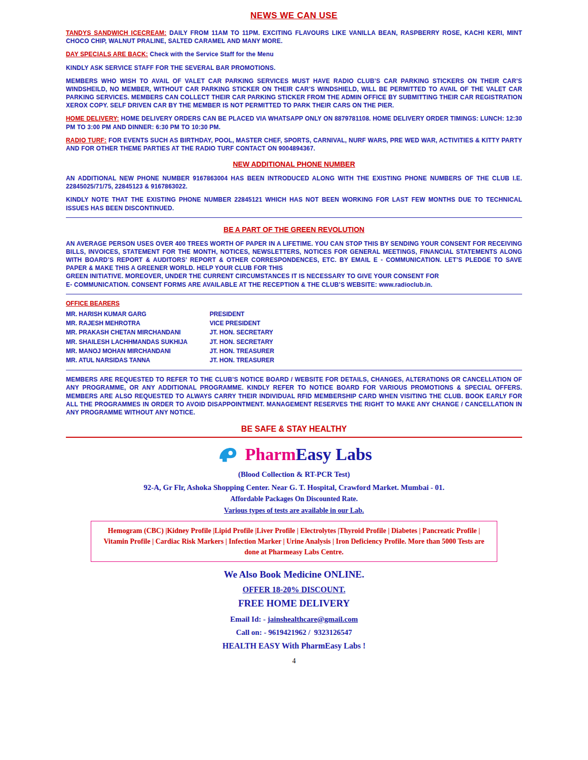NEWS WE CAN USE
TANDYS SANDWICH ICECREAM: DAILY FROM 11AM TO 11PM. EXCITING FLAVOURS LIKE VANILLA BEAN, RASPBERRY ROSE, KACHI KERI, MINT CHOCO CHIP, WALNUT PRALINE, SALTED CARAMEL AND MANY MORE.
DAY SPECIALS ARE BACK: Check with the Service Staff for the Menu
KINDLY ASK SERVICE STAFF FOR THE SEVERAL BAR PROMOTIONS.
MEMBERS WHO WISH TO AVAIL OF VALET CAR PARKING SERVICES MUST HAVE RADIO CLUB’S CAR PARKING STICKERS ON THEIR CAR’S WINDSHEILD, NO MEMBER, WITHOUT CAR PARKING STICKER ON THEIR CAR’S WINDSHIELD, WILL BE PERMITTED TO AVAIL OF THE VALET CAR PARKING SERVICES. MEMBERS CAN COLLECT THEIR CAR PARKING STICKER FROM THE ADMIN OFFICE BY SUBMITTING THEIR CAR REGISTRATION XEROX COPY. SELF DRIVEN CAR BY THE MEMBER IS NOT PERMITTED TO PARK THEIR CARS ON THE PIER.
HOME DELIVERY: HOME DELIVERY ORDERS CAN BE PLACED VIA WHATSAPP ONLY ON 8879781108. HOME DELIVERY ORDER TIMINGS: LUNCH: 12:30 PM TO 3:00 PM AND DINNER: 6:30 PM TO 10:30 PM.
RADIO TURF: FOR EVENTS SUCH AS BIRTHDAY, POOL, MASTER CHEF, SPORTS, CARNIVAL, NURF WARS, PRE WED WAR, ACTIVITIES & KITTY PARTY AND FOR OTHER THEME PARTIES AT THE RADIO TURF CONTACT ON 9004894367.
NEW ADDITIONAL PHONE NUMBER
AN ADDITIONAL NEW PHONE NUMBER 9167863004 HAS BEEN INTRODUCED ALONG WITH THE EXISTING PHONE NUMBERS OF THE CLUB I.E. 22845025/71/75, 22845123 & 9167863022.
KINDLY NOTE THAT THE EXISTING PHONE NUMBER 22845121 WHICH HAS NOT BEEN WORKING FOR LAST FEW MONTHS DUE TO TECHNICAL ISSUES HAS BEEN DISCONTINUED.
BE A PART OF THE GREEN REVOLUTION
AN AVERAGE PERSON USES OVER 400 TREES WORTH OF PAPER IN A LIFETIME. YOU CAN STOP THIS BY SENDING YOUR CONSENT FOR RECEIVING BILLS, INVOICES, STATEMENT FOR THE MONTH, NOTICES, NEWSLETTERS, NOTICES FOR GENERAL MEETINGS, FINANCIAL STATEMENTS ALONG WITH BOARD’S REPORT & AUDITORS’ REPORT & OTHER CORRESPONDENCES, ETC. BY EMAIL E - COMMUNICATION. LET’S PLEDGE TO SAVE PAPER & MAKE THIS A GREENER WORLD. HELP YOUR CLUB FOR THIS
GREEN INITIATIVE. MOREOVER, UNDER THE CURRENT CIRCUMSTANCES IT IS NECESSARY TO GIVE YOUR CONSENT FOR
E- COMMUNICATION. CONSENT FORMS ARE AVAILABLE AT THE RECEPTION & THE CLUB’S WEBSITE: www.radioclub.in.
OFFICE BEARERS
| MR. HARISH KUMAR GARG | PRESIDENT |
| MR. RAJESH MEHROTRA | VICE PRESIDENT |
| MR. PRAKASH CHETAN MIRCHANDANI | JT. HON. SECRETARY |
| MR. SHAILESH LACHHMANDAS SUKHIJA | JT. HON. SECRETARY |
| MR. MANOJ MOHAN MIRCHANDANI | JT. HON. TREASURER |
| MR. ATUL NARSIDAS TANNA | JT. HON. TREASURER |
MEMBERS ARE REQUESTED TO REFER TO THE CLUB’S NOTICE BOARD / WEBSITE FOR DETAILS, CHANGES, ALTERATIONS OR CANCELLATION OF ANY PROGRAMME, OR ANY ADDITIONAL PROGRAMME. KINDLY REFER TO NOTICE BOARD FOR VARIOUS PROMOTIONS & SPECIAL OFFERS. MEMBERS ARE ALSO REQUESTED TO ALWAYS CARRY THEIR INDIVIDUAL RFID MEMBERSHIP CARD WHEN VISITING THE CLUB. BOOK EARLY FOR ALL THE PROGRAMMES IN ORDER TO AVOID DISAPPOINTMENT. MANAGEMENT RESERVES THE RIGHT TO MAKE ANY CHANGE / CANCELLATION IN ANY PROGRAMME WITHOUT ANY NOTICE.
BE SAFE & STAY HEALTHY
Pharm Easy Labs
(Blood Collection & RT-PCR Test)
92-A, Gr Flr, Ashoka Shopping Center. Near G. T. Hospital, Crawford Market. Mumbai - 01.
Affordable Packages On Discounted Rate.
Various types of tests are available in our Lab.
Hemogram (CBC) |Kidney Profile |Lipid Profile |Liver Profile | Electrolytes |Thyroid Profile | Diabetes | Pancreatic Profile | Vitamin Profile | Cardiac Risk Markers | Infection Marker | Urine Analysis | Iron Deficiency Profile. More than 5000 Tests are done at Pharmeasy Labs Centre.
We Also Book Medicine ONLINE.
OFFER 18-20% DISCOUNT.
FREE HOME DELIVERY
Email Id: - jainshealthcare@gmail.com
Call on: - 9619421962 / 9323126547
HEALTH EASY With PharmEasy Labs !
4